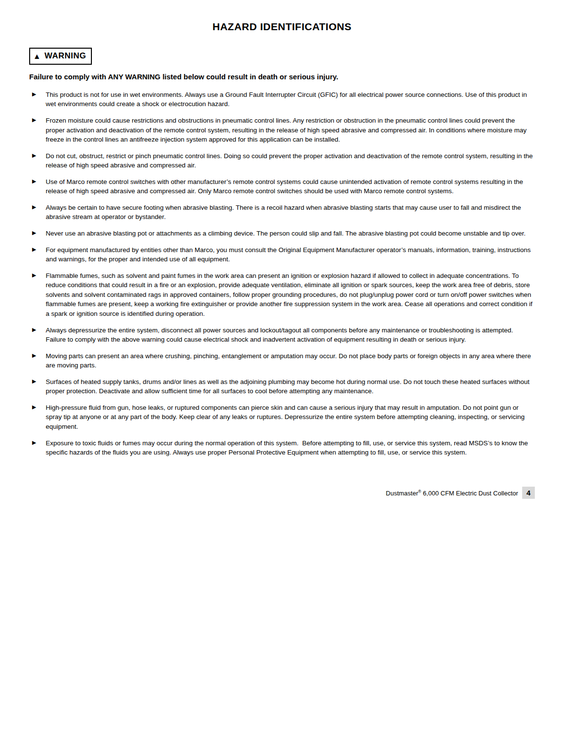HAZARD IDENTIFICATIONS
▲ WARNING
Failure to comply with ANY WARNING listed below could result in death or serious injury.
This product is not for use in wet environments. Always use a Ground Fault Interrupter Circuit (GFIC) for all electrical power source connections. Use of this product in wet environments could create a shock or electrocution hazard.
Frozen moisture could cause restrictions and obstructions in pneumatic control lines. Any restriction or obstruction in the pneumatic control lines could prevent the proper activation and deactivation of the remote control system, resulting in the release of high speed abrasive and compressed air. In conditions where moisture may freeze in the control lines an antifreeze injection system approved for this application can be installed.
Do not cut, obstruct, restrict or pinch pneumatic control lines. Doing so could prevent the proper activation and deactivation of the remote control system, resulting in the release of high speed abrasive and compressed air.
Use of Marco remote control switches with other manufacturer’s remote control systems could cause unintended activation of remote control systems resulting in the release of high speed abrasive and compressed air. Only Marco remote control switches should be used with Marco remote control systems.
Always be certain to have secure footing when abrasive blasting. There is a recoil hazard when abrasive blasting starts that may cause user to fall and misdirect the abrasive stream at operator or bystander.
Never use an abrasive blasting pot or attachments as a climbing device. The person could slip and fall. The abrasive blasting pot could become unstable and tip over.
For equipment manufactured by entities other than Marco, you must consult the Original Equipment Manufacturer operator’s manuals, information, training, instructions and warnings, for the proper and intended use of all equipment.
Flammable fumes, such as solvent and paint fumes in the work area can present an ignition or explosion hazard if allowed to collect in adequate concentrations. To reduce conditions that could result in a fire or an explosion, provide adequate ventilation, eliminate all ignition or spark sources, keep the work area free of debris, store solvents and solvent contaminated rags in approved containers, follow proper grounding procedures, do not plug/unplug power cord or turn on/off power switches when flammable fumes are present, keep a working fire extinguisher or provide another fire suppression system in the work area. Cease all operations and correct condition if a spark or ignition source is identified during operation.
Always depressurize the entire system, disconnect all power sources and lockout/tagout all components before any maintenance or troubleshooting is attempted. Failure to comply with the above warning could cause electrical shock and inadvertent activation of equipment resulting in death or serious injury.
Moving parts can present an area where crushing, pinching, entanglement or amputation may occur. Do not place body parts or foreign objects in any area where there are moving parts.
Surfaces of heated supply tanks, drums and/or lines as well as the adjoining plumbing may become hot during normal use. Do not touch these heated surfaces without proper protection. Deactivate and allow sufficient time for all surfaces to cool before attempting any maintenance.
High-pressure fluid from gun, hose leaks, or ruptured components can pierce skin and can cause a serious injury that may result in amputation. Do not point gun or spray tip at anyone or at any part of the body. Keep clear of any leaks or ruptures. Depressurize the entire system before attempting cleaning, inspecting, or servicing equipment.
Exposure to toxic fluids or fumes may occur during the normal operation of this system. Before attempting to fill, use, or service this system, read MSDS’s to know the specific hazards of the fluids you are using. Always use proper Personal Protective Equipment when attempting to fill, use, or service this system.
Dustmaster® 6,000 CFM Electric Dust Collector4